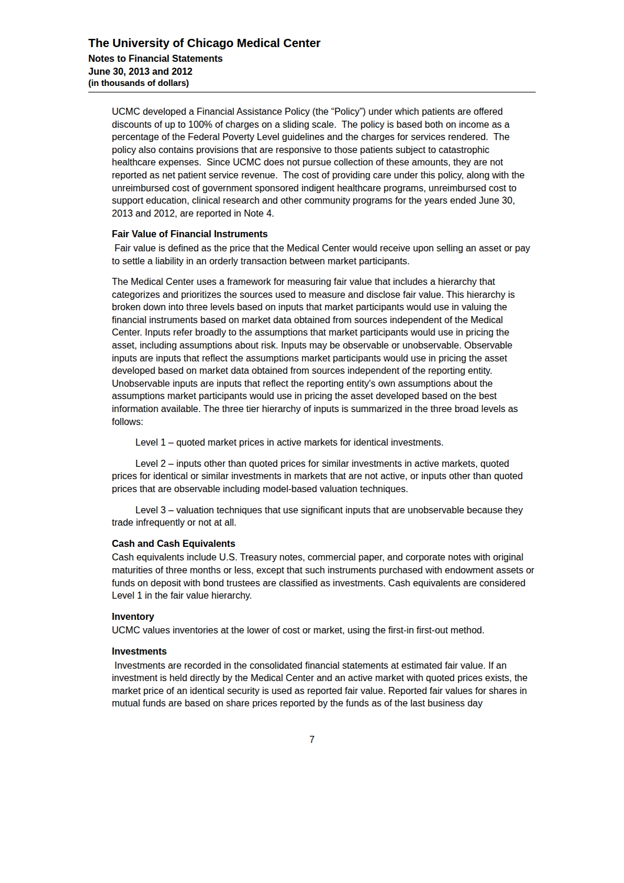The University of Chicago Medical Center
Notes to Financial Statements
June 30, 2013 and 2012
(in thousands of dollars)
UCMC developed a Financial Assistance Policy (the “Policy”) under which patients are offered discounts of up to 100% of charges on a sliding scale. The policy is based both on income as a percentage of the Federal Poverty Level guidelines and the charges for services rendered. The policy also contains provisions that are responsive to those patients subject to catastrophic healthcare expenses. Since UCMC does not pursue collection of these amounts, they are not reported as net patient service revenue. The cost of providing care under this policy, along with the unreimbursed cost of government sponsored indigent healthcare programs, unreimbursed cost to support education, clinical research and other community programs for the years ended June 30, 2013 and 2012, are reported in Note 4.
Fair Value of Financial Instruments
Fair value is defined as the price that the Medical Center would receive upon selling an asset or pay to settle a liability in an orderly transaction between market participants.
The Medical Center uses a framework for measuring fair value that includes a hierarchy that categorizes and prioritizes the sources used to measure and disclose fair value. This hierarchy is broken down into three levels based on inputs that market participants would use in valuing the financial instruments based on market data obtained from sources independent of the Medical Center. Inputs refer broadly to the assumptions that market participants would use in pricing the asset, including assumptions about risk. Inputs may be observable or unobservable. Observable inputs are inputs that reflect the assumptions market participants would use in pricing the asset developed based on market data obtained from sources independent of the reporting entity. Unobservable inputs are inputs that reflect the reporting entity's own assumptions about the assumptions market participants would use in pricing the asset developed based on the best information available. The three tier hierarchy of inputs is summarized in the three broad levels as follows:
Level 1 – quoted market prices in active markets for identical investments.
Level 2 – inputs other than quoted prices for similar investments in active markets, quoted prices for identical or similar investments in markets that are not active, or inputs other than quoted prices that are observable including model-based valuation techniques.
Level 3 – valuation techniques that use significant inputs that are unobservable because they trade infrequently or not at all.
Cash and Cash Equivalents
Cash equivalents include U.S. Treasury notes, commercial paper, and corporate notes with original maturities of three months or less, except that such instruments purchased with endowment assets or funds on deposit with bond trustees are classified as investments. Cash equivalents are considered Level 1 in the fair value hierarchy.
Inventory
UCMC values inventories at the lower of cost or market, using the first-in first-out method.
Investments
Investments are recorded in the consolidated financial statements at estimated fair value. If an investment is held directly by the Medical Center and an active market with quoted prices exists, the market price of an identical security is used as reported fair value. Reported fair values for shares in mutual funds are based on share prices reported by the funds as of the last business day
7